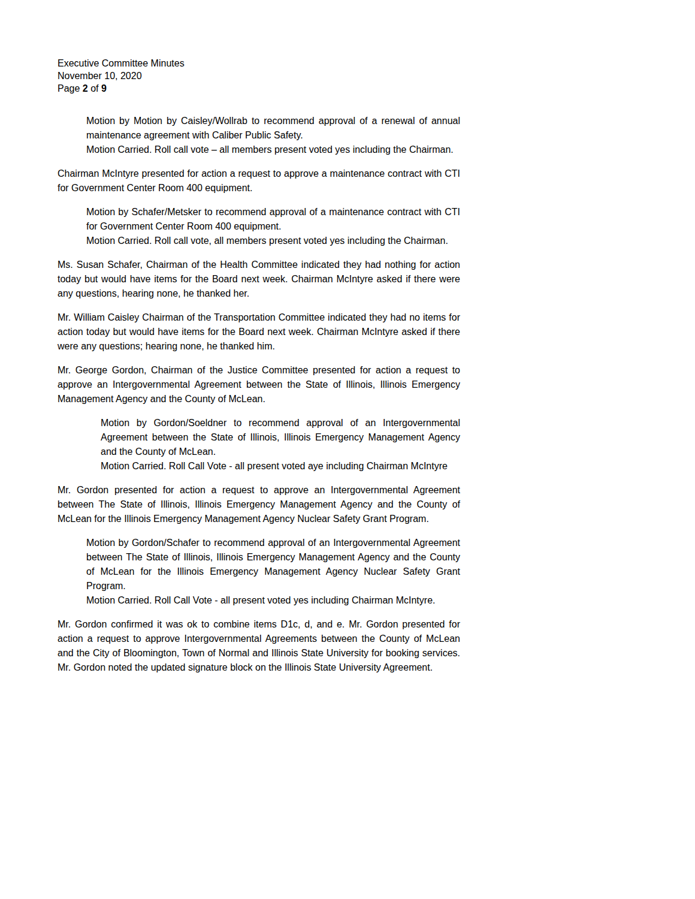Executive Committee Minutes
November 10, 2020
Page 2 of 9
Motion by Motion by Caisley/Wollrab to recommend approval of a renewal of annual maintenance agreement with Caliber Public Safety.
Motion Carried. Roll call vote – all members present voted yes including the Chairman.
Chairman McIntyre presented for action a request to approve a maintenance contract with CTI for Government Center Room 400 equipment.
Motion by Schafer/Metsker to recommend approval of a maintenance contract with CTI for Government Center Room 400 equipment.
Motion Carried. Roll call vote, all members present voted yes including the Chairman.
Ms. Susan Schafer, Chairman of the Health Committee indicated they had nothing for action today but would have items for the Board next week. Chairman McIntyre asked if there were any questions, hearing none, he thanked her.
Mr. William Caisley Chairman of the Transportation Committee indicated they had no items for action today but would have items for the Board next week. Chairman McIntyre asked if there were any questions; hearing none, he thanked him.
Mr. George Gordon, Chairman of the Justice Committee presented for action a request to approve an Intergovernmental Agreement between the State of Illinois, Illinois Emergency Management Agency and the County of McLean.
Motion by Gordon/Soeldner to recommend approval of an Intergovernmental Agreement between the State of Illinois, Illinois Emergency Management Agency and the County of McLean.
Motion Carried. Roll Call Vote - all present voted aye including Chairman McIntyre
Mr. Gordon presented for action a request to approve an Intergovernmental Agreement between The State of Illinois, Illinois Emergency Management Agency and the County of McLean for the Illinois Emergency Management Agency Nuclear Safety Grant Program.
Motion by Gordon/Schafer to recommend approval of an Intergovernmental Agreement between The State of Illinois, Illinois Emergency Management Agency and the County of McLean for the Illinois Emergency Management Agency Nuclear Safety Grant Program.
Motion Carried. Roll Call Vote - all present voted yes including Chairman McIntyre.
Mr. Gordon confirmed it was ok to combine items D1c, d, and e. Mr. Gordon presented for action a request to approve Intergovernmental Agreements between the County of McLean and the City of Bloomington, Town of Normal and Illinois State University for booking services. Mr. Gordon noted the updated signature block on the Illinois State University Agreement.